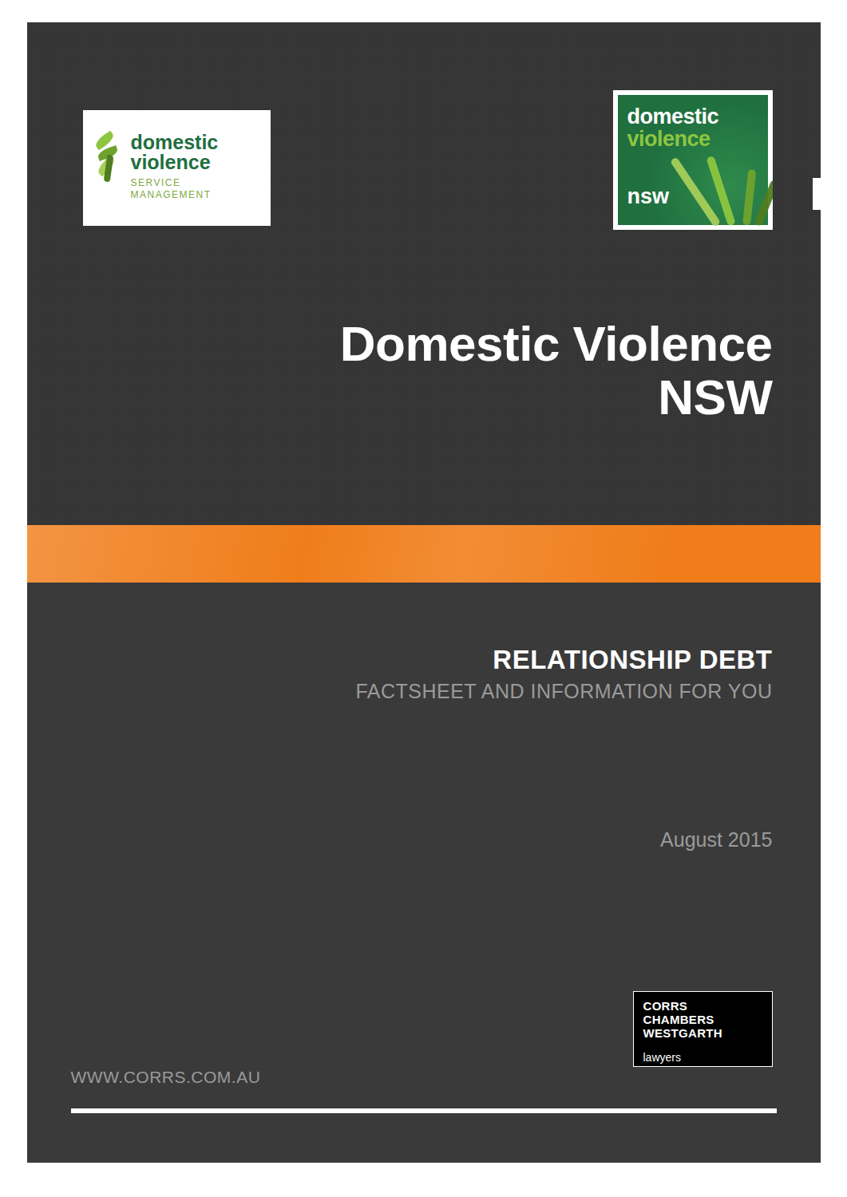domestic violence
SERVICE
MANAGEMENT
domestic
violence
nsw
Domestic Violence
NSW
RELATIONSHIP DEBT
FACTSHEET AND INFORMATION FOR YOU
August 2015
WWW.CORRS.COM.AU
CORRS
CHAMBERS
WESTGARTH
lawyers